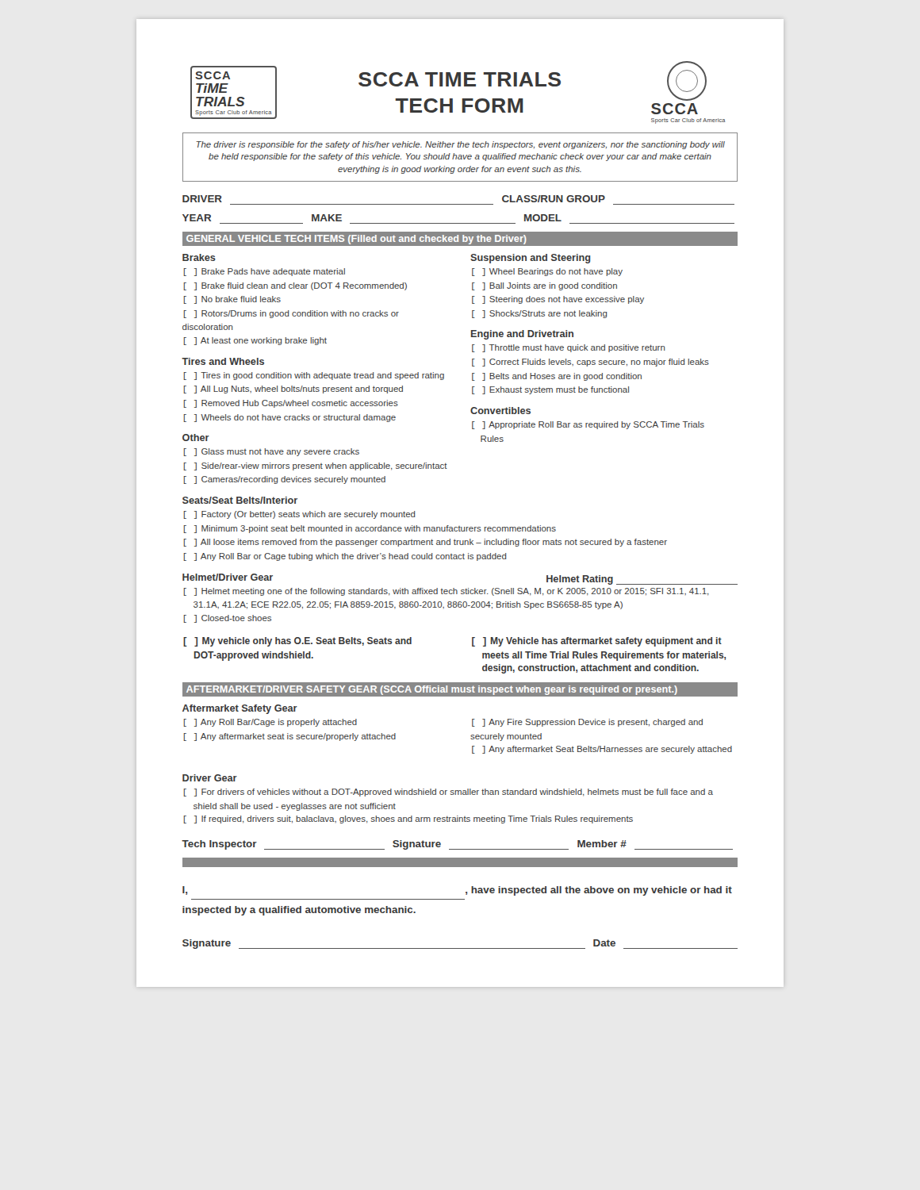SCCA TiME TRIALS Sports Car Club of America
SCCA TIME TRIALS
TECH FORM
SCCA Sports Car Club of America
The driver is responsible for the safety of his/her vehicle. Neither the tech inspectors, event organizers, nor the sanctioning body will be held responsible for the safety of this vehicle. You should have a qualified mechanic check over your car and make certain everything is in good working order for an event such as this.
DRIVER CLASS/RUN GROUP
YEAR MAKE MODEL
GENERAL VEHICLE TECH ITEMS (Filled out and checked by the Driver)
Brakes
[ ] Brake Pads have adequate material
[ ] Brake fluid clean and clear (DOT 4 Recommended)
[ ] No brake fluid leaks
[ ] Rotors/Drums in good condition with no cracks or discoloration
[ ] At least one working brake light
Tires and Wheels
[ ] Tires in good condition with adequate tread and speed rating
[ ] All Lug Nuts, wheel bolts/nuts present and torqued
[ ] Removed Hub Caps/wheel cosmetic accessories
[ ] Wheels do not have cracks or structural damage
Other
[ ] Glass must not have any severe cracks
[ ] Side/rear-view mirrors present when applicable, secure/intact
[ ] Cameras/recording devices securely mounted
Suspension and Steering
[ ] Wheel Bearings do not have play
[ ] Ball Joints are in good condition
[ ] Steering does not have excessive play
[ ] Shocks/Struts are not leaking
Engine and Drivetrain
[ ] Throttle must have quick and positive return
[ ] Correct Fluids levels, caps secure, no major fluid leaks
[ ] Belts and Hoses are in good condition
[ ] Exhaust system must be functional
Convertibles
[ ] Appropriate Roll Bar as required by SCCA Time Trials
Rules
Seats/Seat Belts/Interior
[ ] Factory (Or better) seats which are securely mounted
[ ] Minimum 3-point seat belt mounted in accordance with manufacturers recommendations
[ ] All loose items removed from the passenger compartment and trunk – including floor mats not secured by a fastener
[ ] Any Roll Bar or Cage tubing which the driver’s head could contact is padded
Helmet/Driver Gear
Helmet Rating
[ ] Helmet meeting one of the following standards, with affixed tech sticker. (Snell SA, M, or K 2005, 2010 or 2015; SFI 31.1, 41.1,
31.1A, 41.2A; ECE R22.05, 22.05; FIA 8859-2015, 8860-2010, 8860-2004; British Spec BS6658-85 type A)
[ ] Closed-toe shoes
[ ] My vehicle only has O.E. Seat Belts, Seats and
DOT-approved windshield.
[ ] My Vehicle has aftermarket safety equipment and it
meets all Time Trial Rules Requirements for materials,
design, construction, attachment and condition.
AFTERMARKET/DRIVER SAFETY GEAR (SCCA Official must inspect when gear is required or present.)
Aftermarket Safety Gear
[ ] Any Roll Bar/Cage is properly attached
[ ] Any aftermarket seat is secure/properly attached
[ ] Any Fire Suppression Device is present, charged and securely mounted
[ ] Any aftermarket Seat Belts/Harnesses are securely attached
Driver Gear
[ ] For drivers of vehicles without a DOT-Approved windshield or smaller than standard windshield, helmets must be full face and a
shield shall be used - eyeglasses are not sufficient
[ ] If required, drivers suit, balaclava, gloves, shoes and arm restraints meeting Time Trials Rules requirements
Tech Inspector Signature Member #
I, , have inspected all the above on my vehicle or had it
inspected by a qualified automotive mechanic.
Signature Date